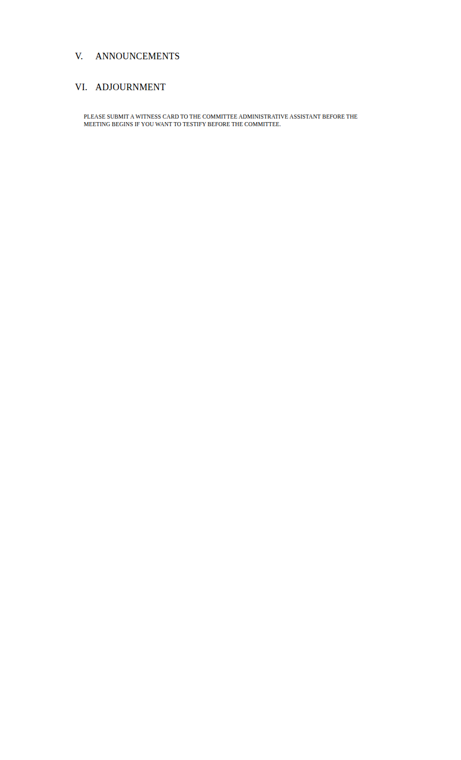V. ANNOUNCEMENTS
VI. ADJOURNMENT
PLEASE SUBMIT A WITNESS CARD TO THE COMMITTEE ADMINISTRATIVE ASSISTANT BEFORE THE MEETING BEGINS IF YOU WANT TO TESTIFY BEFORE THE COMMITTEE.